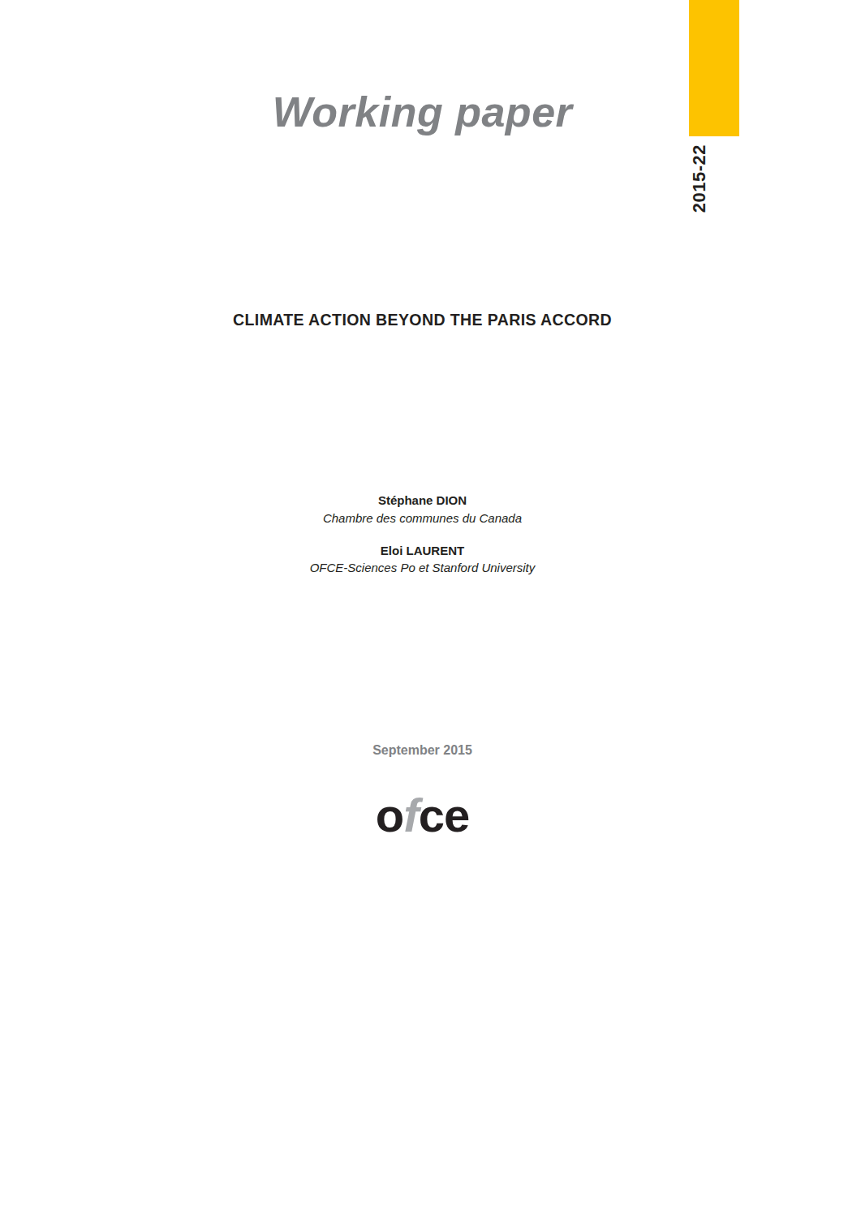2015-22
Working paper
CLIMATE ACTION BEYOND THE PARIS ACCORD
Stéphane DION
Chambre des communes du Canada
Eloi LAURENT
OFCE-Sciences Po et Stanford University
September 2015
ofce